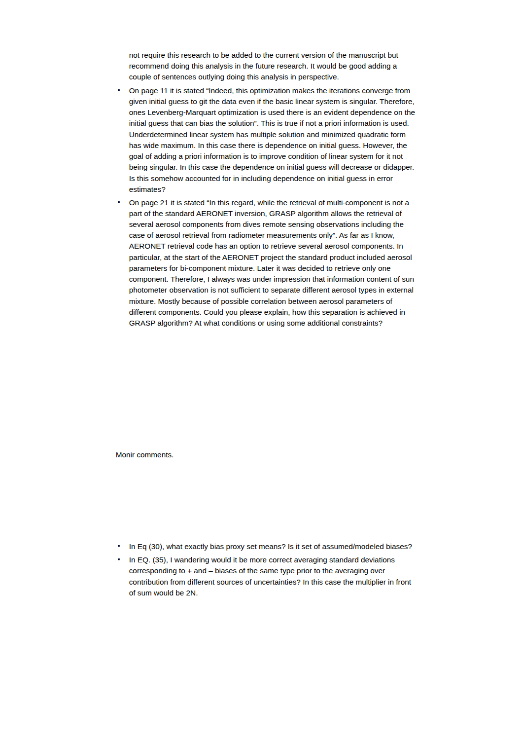not require this research to be added to the current version of the manuscript but recommend doing this analysis in the future research. It would be good adding a couple of sentences outlying doing this analysis in perspective.
On page 11 it is stated “Indeed, this optimization makes the iterations converge from given initial guess to git the data even if the basic linear system is singular. Therefore, ones Levenberg-Marquart optimization is used there is an evident dependence on the initial guess that can bias the solution”. This is true if not a priori information is used. Underdetermined linear system has multiple solution and minimized quadratic form has wide maximum. In this case there is dependence on initial guess. However, the goal of adding a priori information is to improve condition of linear system for it not being singular. In this case the dependence on initial guess will decrease or didapper. Is this somehow accounted for in including dependence on initial guess in error estimates?
On page 21 it is stated “In this regard, while the retrieval of multi-component is not a part of the standard AERONET inversion, GRASP algorithm allows the retrieval of several aerosol components from dives remote sensing observations including the case of aerosol retrieval from radiometer measurements only”. As far as I know, AERONET retrieval code has an option to retrieve several aerosol components. In particular, at the start of the AERONET project the standard product included aerosol parameters for bi-component mixture. Later it was decided to retrieve only one component. Therefore, I always was under impression that information content of sun photometer observation is not sufficient to separate different aerosol types in external mixture. Mostly because of possible correlation between aerosol parameters of different components. Could you please explain, how this separation is achieved in GRASP algorithm? At what conditions or using some additional constraints?
Monir comments.
In Eq (30), what exactly bias proxy set means? Is it set of assumed/modeled biases?
In EQ. (35), I wandering would it be more correct averaging standard deviations corresponding to + and – biases of the same type prior to the averaging over contribution from different sources of uncertainties? In this case the multiplier in front of sum would be 2N.